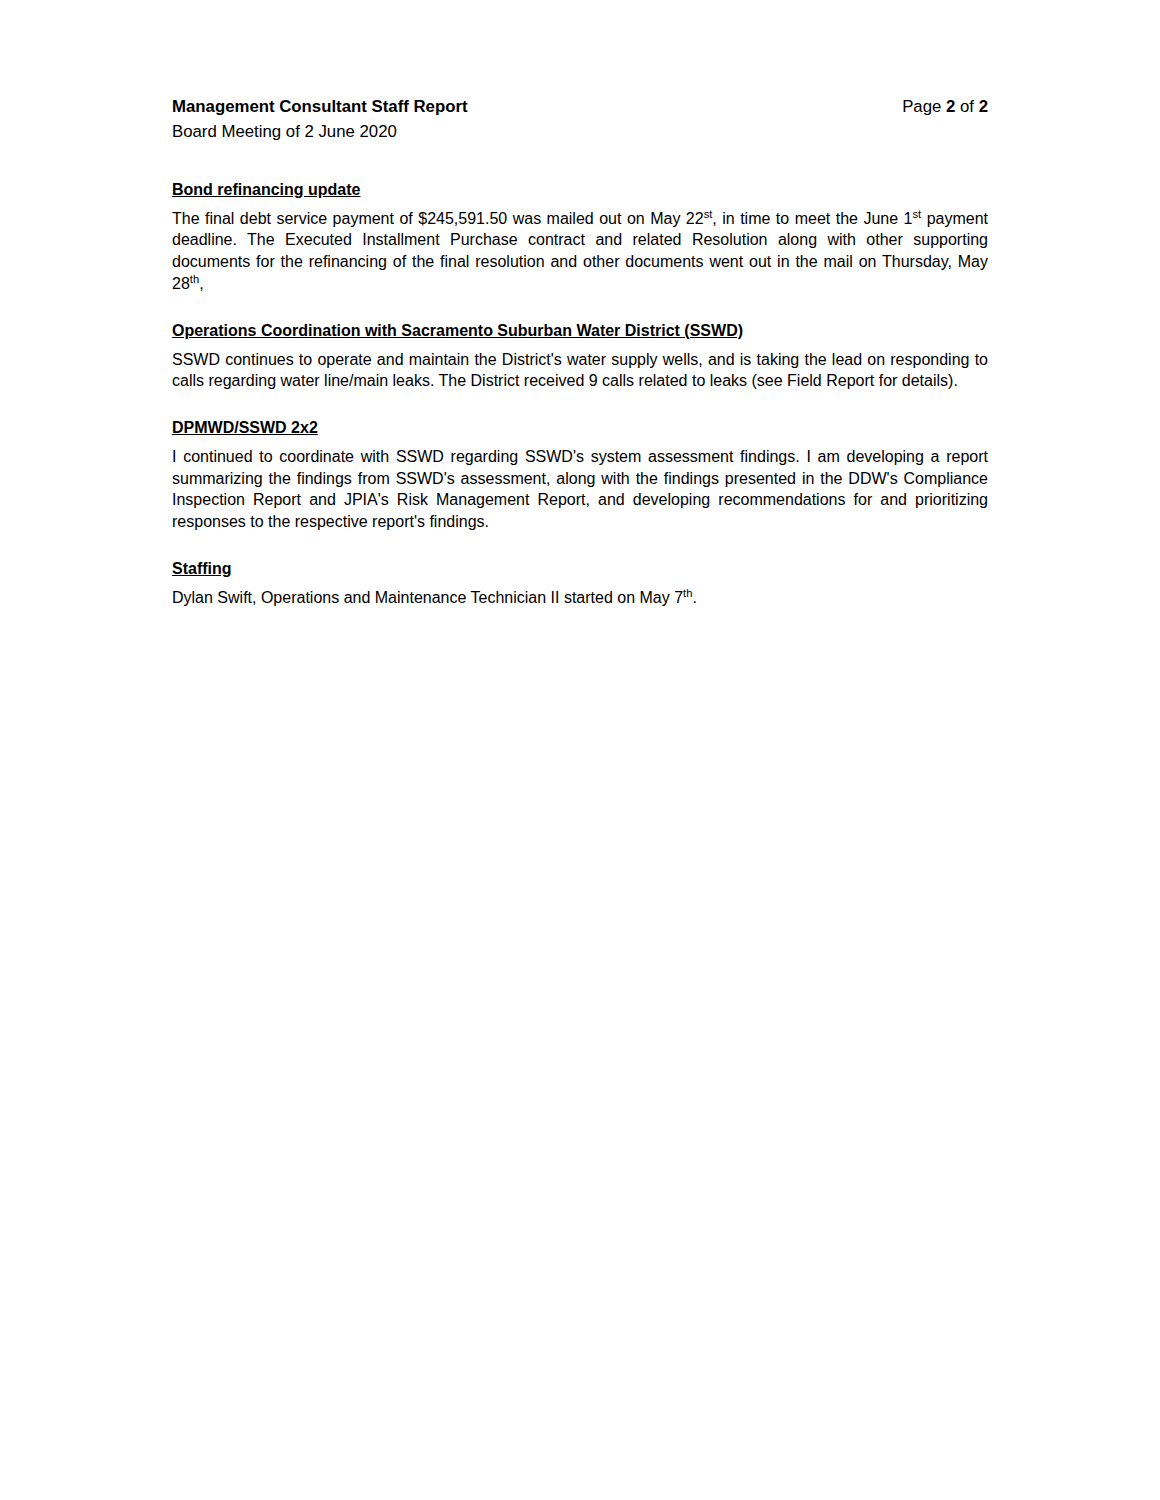Management Consultant Staff Report Page 2 of 2
Board Meeting of 2 June 2020
Bond refinancing update
The final debt service payment of $245,591.50 was mailed out on May 22st, in time to meet the June 1st payment deadline. The Executed Installment Purchase contract and related Resolution along with other supporting documents for the refinancing of the final resolution and other documents went out in the mail on Thursday, May 28th,
Operations Coordination with Sacramento Suburban Water District (SSWD)
SSWD continues to operate and maintain the District's water supply wells, and is taking the lead on responding to calls regarding water line/main leaks. The District received 9 calls related to leaks (see Field Report for details).
DPMWD/SSWD 2x2
I continued to coordinate with SSWD regarding SSWD's system assessment findings. I am developing a report summarizing the findings from SSWD's assessment, along with the findings presented in the DDW's Compliance Inspection Report and JPIA's Risk Management Report, and developing recommendations for and prioritizing responses to the respective report's findings.
Staffing
Dylan Swift, Operations and Maintenance Technician II started on May 7th.